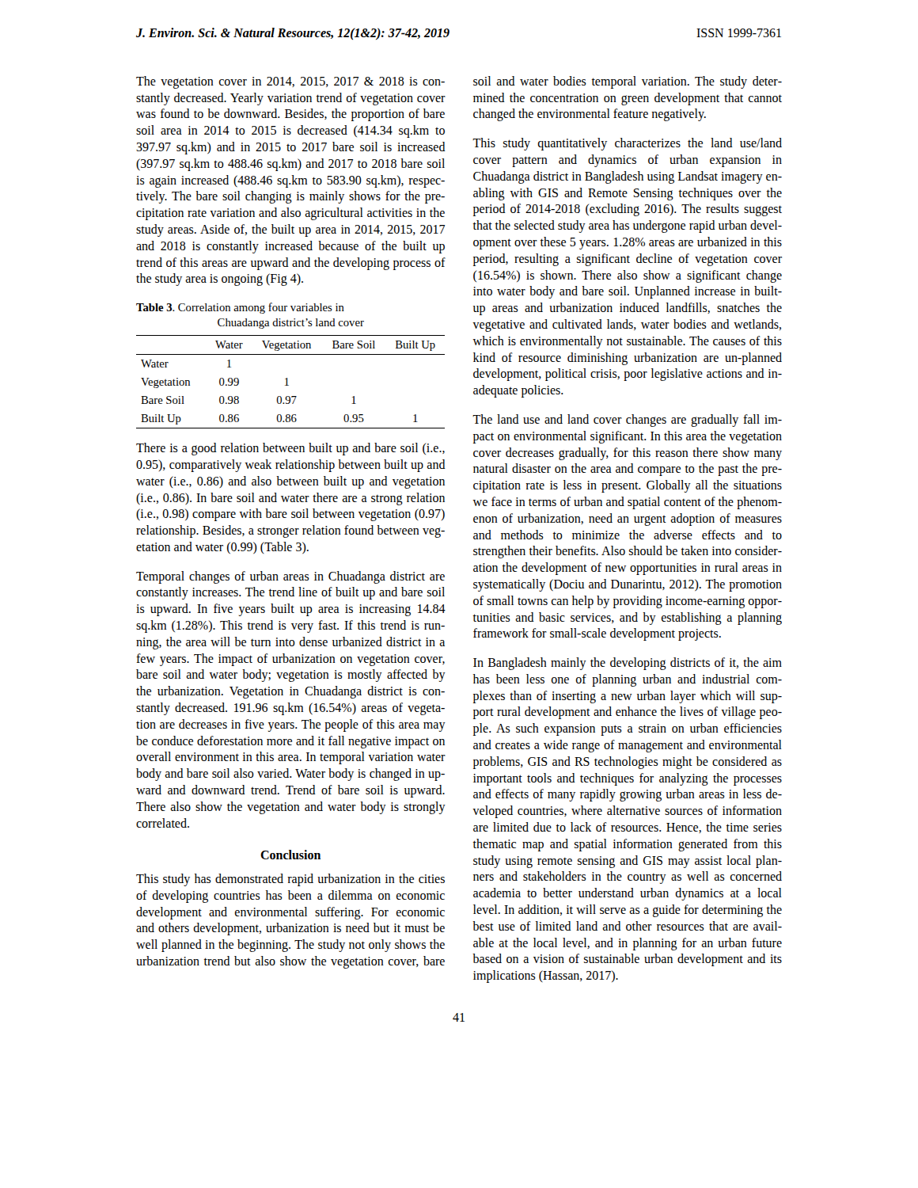J. Environ. Sci. & Natural Resources, 12(1&2): 37-42, 2019 ISSN 1999-7361
The vegetation cover in 2014, 2015, 2017 & 2018 is constantly decreased. Yearly variation trend of vegetation cover was found to be downward. Besides, the proportion of bare soil area in 2014 to 2015 is decreased (414.34 sq.km to 397.97 sq.km) and in 2015 to 2017 bare soil is increased (397.97 sq.km to 488.46 sq.km) and 2017 to 2018 bare soil is again increased (488.46 sq.km to 583.90 sq.km), respectively. The bare soil changing is mainly shows for the precipitation rate variation and also agricultural activities in the study areas. Aside of, the built up area in 2014, 2015, 2017 and 2018 is constantly increased because of the built up trend of this areas are upward and the developing process of the study area is ongoing (Fig 4).
Table 3 . Correlation among four variables in Chuadanga district’s land cover
| | Water | Vegetation | Bare Soil | Built Up |
| --- | --- | --- | --- | --- |
| Water | 1 | | | |
| Vegetation | 0.99 | 1 | | |
| Bare Soil | 0.98 | 0.97 | 1 | |
| Built Up | 0.86 | 0.86 | 0.95 | 1 |
There is a good relation between built up and bare soil (i.e., 0.95), comparatively weak relationship between built up and water (i.e., 0.86) and also between built up and vegetation (i.e., 0.86). In bare soil and water there are a strong relation (i.e., 0.98) compare with bare soil between vegetation (0.97) relationship. Besides, a stronger relation found between vegetation and water (0.99) (Table 3).
Temporal changes of urban areas in Chuadanga district are constantly increases. The trend line of built up and bare soil is upward. In five years built up area is increasing 14.84 sq.km (1.28%). This trend is very fast. If this trend is running, the area will be turn into dense urbanized district in a few years. The impact of urbanization on vegetation cover, bare soil and water body; vegetation is mostly affected by the urbanization. Vegetation in Chuadanga district is constantly decreased. 191.96 sq.km (16.54%) areas of vegetation are decreases in five years. The people of this area may be conduce deforestation more and it fall negative impact on overall environment in this area. In temporal variation water body and bare soil also varied. Water body is changed in upward and downward trend. Trend of bare soil is upward. There also show the vegetation and water body is strongly correlated.
Conclusion
This study has demonstrated rapid urbanization in the cities of developing countries has been a dilemma on economic development and environmental suffering. For economic and others development, urbanization is need but it must be well planned in the beginning. The study not only shows the urbanization trend but also show the vegetation cover, bare soil and water bodies temporal variation. The study determined the concentration on green development that cannot changed the environmental feature negatively.
This study quantitatively characterizes the land use/land cover pattern and dynamics of urban expansion in Chuadanga district in Bangladesh using Landsat imagery enabling with GIS and Remote Sensing techniques over the period of 2014-2018 (excluding 2016). The results suggest that the selected study area has undergone rapid urban development over these 5 years. 1.28% areas are urbanized in this period, resulting a significant decline of vegetation cover (16.54%) is shown. There also show a significant change into water body and bare soil. Unplanned increase in built-up areas and urbanization induced landfills, snatches the vegetative and cultivated lands, water bodies and wetlands, which is environmentally not sustainable. The causes of this kind of resource diminishing urbanization are un-planned development, political crisis, poor legislative actions and inadequate policies.
The land use and land cover changes are gradually fall impact on environmental significant. In this area the vegetation cover decreases gradually, for this reason there show many natural disaster on the area and compare to the past the precipitation rate is less in present. Globally all the situations we face in terms of urban and spatial content of the phenomenon of urbanization, need an urgent adoption of measures and methods to minimize the adverse effects and to strengthen their benefits. Also should be taken into consideration the development of new opportunities in rural areas in systematically (Dociu and Dunarintu, 2012). The promotion of small towns can help by providing income-earning opportunities and basic services, and by establishing a planning framework for small-scale development projects.
In Bangladesh mainly the developing districts of it, the aim has been less one of planning urban and industrial complexes than of inserting a new urban layer which will support rural development and enhance the lives of village people. As such expansion puts a strain on urban efficiencies and creates a wide range of management and environmental problems, GIS and RS technologies might be considered as important tools and techniques for analyzing the processes and effects of many rapidly growing urban areas in less developed countries, where alternative sources of information are limited due to lack of resources. Hence, the time series thematic map and spatial information generated from this study using remote sensing and GIS may assist local planners and stakeholders in the country as well as concerned academia to better understand urban dynamics at a local level. In addition, it will serve as a guide for determining the best use of limited land and other resources that are available at the local level, and in planning for an urban future based on a vision of sustainable urban development and its implications (Hassan, 2017).
41